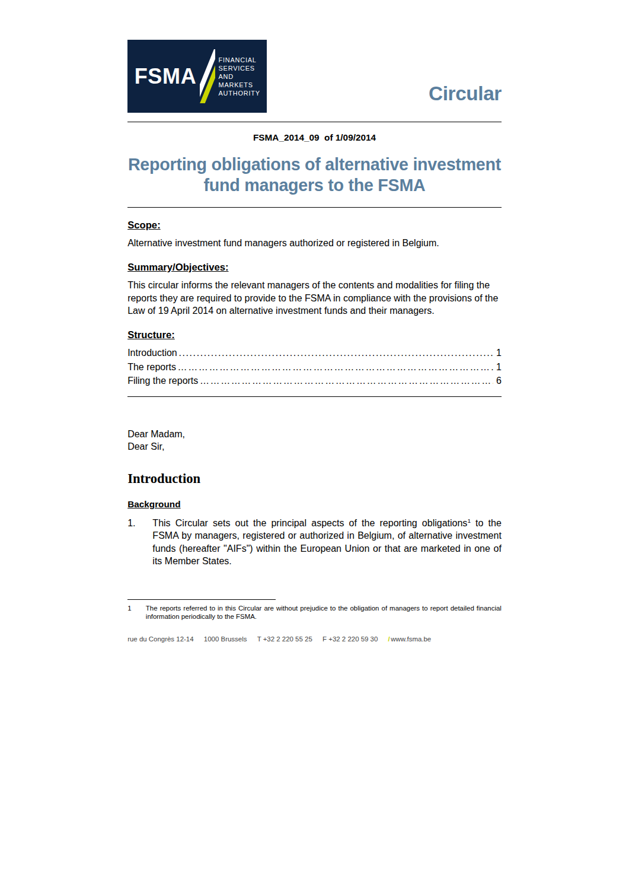FSMA
Financial
Services
and
Markets
Authority
Circular
FSMA_2014_09 of 1/09/2014
Reporting obligations of alternative investment fund managers to the FSMA
Scope:
Alternative investment fund managers authorized or registered in Belgium.
Summary/Objectives:
This circular informs the relevant managers of the contents and modalities for filing the reports they are required to provide to the FSMA in compliance with the provisions of the Law of 19 April 2014 on alternative investment funds and their managers.
Structure:
Introduction .......................................................................................................................................... 1
The reports ………………………………………………………………………………………………………………………………………… 1
Filing the reports ………………………………………………………………………………………………………………………… 6
Dear Madam,
Dear Sir,
Introduction
Background
1.
This Circular sets out the principal aspects of the reporting obligations1 to the FSMA by managers, registered or authorized in Belgium, of alternative investment funds (hereafter "AIFs") within the European Union or that are marketed in one of its Member States.
1
The reports referred to in this Circular are without prejudice to the obligation of managers to report detailed financial information periodically to the FSMA.
rue du Congrès 12-14 1000 Brussels T +32 2 220 55 25 F +32 2 220 59 30 /www.fsma.be